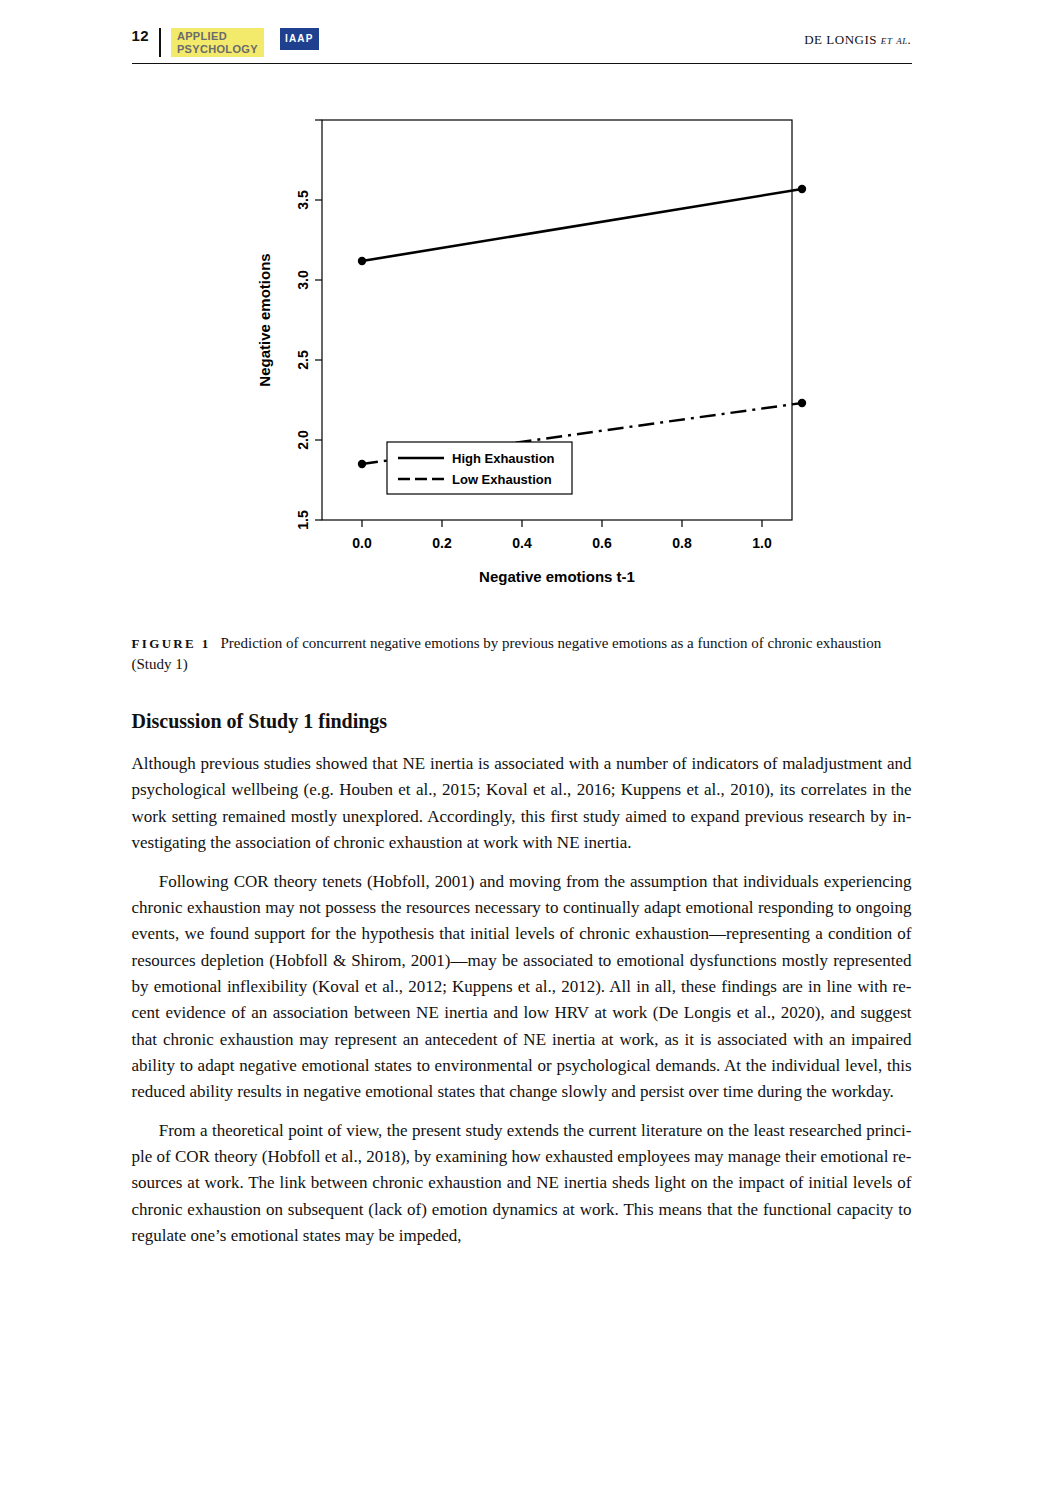12
APPLIED PSYCHOLOGY
IAAP
DE LONGIS et al.
Prediction of concurrent negative emotions by previous negative emotions as a function of chronic exhaustion Two upward sloping lines. Solid line labelled High Exhaustion rises from about 3.12 at x = 0.0 to about 3.57 at x = 1.1. Dash-dot line labelled Low Exhaustion rises from about 1.85 at x = 0.0 to about 2.23 at x = 1.1. 1.5 2.0 2.5 3.0 3.5 Negative emotions 0.0 0.2 0.4 0.6 0.8 1.0 Negative emotions t-1 High Exhaustion Low Exhaustion
FIGURE 1 Prediction of concurrent negative emotions by previous negative emotions as a function of chronic exhaustion (Study 1)
Discussion of Study 1 findings
Although previous studies showed that NE inertia is associated with a number of indicators of maladjustment and psychological wellbeing (e.g. Houben et al., 2015; Koval et al., 2016; Kuppens et al., 2010), its correlates in the work setting remained mostly unexplored. Accordingly, this first study aimed to expand previous research by investigating the association of chronic exhaustion at work with NE inertia.
Following COR theory tenets (Hobfoll, 2001) and moving from the assumption that individuals experiencing chronic exhaustion may not possess the resources necessary to continually adapt emotional responding to ongoing events, we found support for the hypothesis that initial levels of chronic exhaustion—representing a condition of resources depletion (Hobfoll & Shirom, 2001)—may be associated to emotional dysfunctions mostly represented by emotional inflexibility (Koval et al., 2012; Kuppens et al., 2012). All in all, these findings are in line with recent evidence of an association between NE inertia and low HRV at work (De Longis et al., 2020), and suggest that chronic exhaustion may represent an antecedent of NE inertia at work, as it is associated with an impaired ability to adapt negative emotional states to environmental or psychological demands. At the individual level, this reduced ability results in negative emotional states that change slowly and persist over time during the workday.
From a theoretical point of view, the present study extends the current literature on the least researched principle of COR theory (Hobfoll et al., 2018), by examining how exhausted employees may manage their emotional resources at work. The link between chronic exhaustion and NE inertia sheds light on the impact of initial levels of chronic exhaustion on subsequent (lack of) emotion dynamics at work. This means that the functional capacity to regulate one’s emotional states may be impeded,